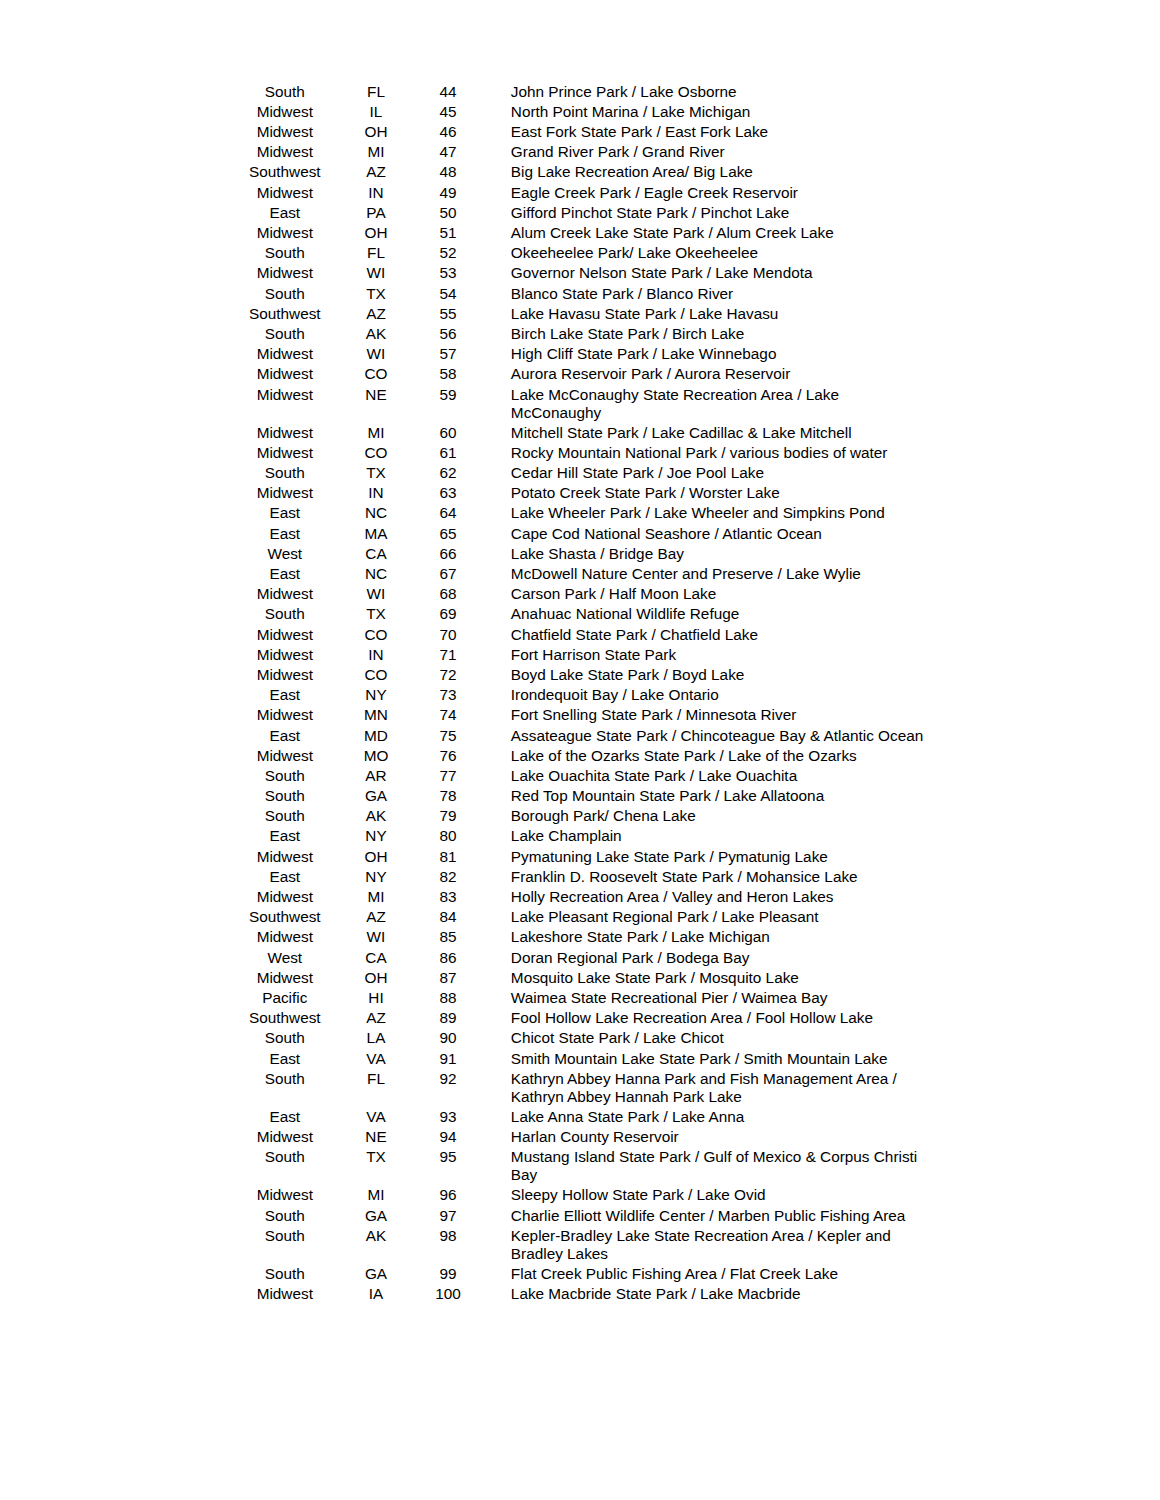| South | FL | 44 | John Prince Park / Lake Osborne |
| Midwest | IL | 45 | North Point Marina / Lake Michigan |
| Midwest | OH | 46 | East Fork State Park / East Fork Lake |
| Midwest | MI | 47 | Grand River Park / Grand River |
| Southwest | AZ | 48 | Big Lake Recreation Area/ Big Lake |
| Midwest | IN | 49 | Eagle Creek Park / Eagle Creek Reservoir |
| East | PA | 50 | Gifford Pinchot State Park / Pinchot Lake |
| Midwest | OH | 51 | Alum Creek Lake State Park / Alum Creek Lake |
| South | FL | 52 | Okeeheelee Park/ Lake Okeeheelee |
| Midwest | WI | 53 | Governor Nelson State Park / Lake Mendota |
| South | TX | 54 | Blanco State Park / Blanco River |
| Southwest | AZ | 55 | Lake Havasu State Park / Lake Havasu |
| South | AK | 56 | Birch Lake State Park / Birch Lake |
| Midwest | WI | 57 | High Cliff State Park / Lake Winnebago |
| Midwest | CO | 58 | Aurora Reservoir Park / Aurora Reservoir |
| Midwest | NE | 59 | Lake McConaughy State Recreation Area / Lake McConaughy |
| Midwest | MI | 60 | Mitchell State Park / Lake Cadillac & Lake Mitchell |
| Midwest | CO | 61 | Rocky Mountain National Park / various bodies of water |
| South | TX | 62 | Cedar Hill State Park / Joe Pool Lake |
| Midwest | IN | 63 | Potato Creek State Park / Worster Lake |
| East | NC | 64 | Lake Wheeler Park / Lake Wheeler and Simpkins Pond |
| East | MA | 65 | Cape Cod National Seashore / Atlantic Ocean |
| West | CA | 66 | Lake Shasta / Bridge Bay |
| East | NC | 67 | McDowell Nature Center and Preserve / Lake Wylie |
| Midwest | WI | 68 | Carson Park / Half Moon Lake |
| South | TX | 69 | Anahuac National Wildlife Refuge |
| Midwest | CO | 70 | Chatfield State Park / Chatfield Lake |
| Midwest | IN | 71 | Fort Harrison State Park |
| Midwest | CO | 72 | Boyd Lake State Park / Boyd Lake |
| East | NY | 73 | Irondequoit Bay / Lake Ontario |
| Midwest | MN | 74 | Fort Snelling State Park / Minnesota River |
| East | MD | 75 | Assateague State Park / Chincoteague Bay & Atlantic Ocean |
| Midwest | MO | 76 | Lake of the Ozarks State Park / Lake of the Ozarks |
| South | AR | 77 | Lake Ouachita State Park / Lake Ouachita |
| South | GA | 78 | Red Top Mountain State Park / Lake Allatoona |
| South | AK | 79 | Borough Park/ Chena Lake |
| East | NY | 80 | Lake Champlain |
| Midwest | OH | 81 | Pymatuning Lake State Park / Pymatunig Lake |
| East | NY | 82 | Franklin D. Roosevelt State Park / Mohansice Lake |
| Midwest | MI | 83 | Holly Recreation Area / Valley and Heron Lakes |
| Southwest | AZ | 84 | Lake Pleasant Regional Park / Lake Pleasant |
| Midwest | WI | 85 | Lakeshore State Park / Lake Michigan |
| West | CA | 86 | Doran Regional Park / Bodega Bay |
| Midwest | OH | 87 | Mosquito Lake State Park / Mosquito Lake |
| Pacific | HI | 88 | Waimea State Recreational Pier / Waimea Bay |
| Southwest | AZ | 89 | Fool Hollow Lake Recreation Area / Fool Hollow Lake |
| South | LA | 90 | Chicot State Park / Lake Chicot |
| East | VA | 91 | Smith Mountain Lake State Park / Smith Mountain Lake |
| South | FL | 92 | Kathryn Abbey Hanna Park and Fish Management Area / Kathryn Abbey Hannah Park Lake |
| East | VA | 93 | Lake Anna State Park / Lake Anna |
| Midwest | NE | 94 | Harlan County Reservoir |
| South | TX | 95 | Mustang Island State Park / Gulf of Mexico & Corpus Christi Bay |
| Midwest | MI | 96 | Sleepy Hollow State Park / Lake Ovid |
| South | GA | 97 | Charlie Elliott Wildlife Center / Marben Public Fishing Area |
| South | AK | 98 | Kepler-Bradley Lake State Recreation Area / Kepler and Bradley Lakes |
| South | GA | 99 | Flat Creek Public Fishing Area / Flat Creek Lake |
| Midwest | IA | 100 | Lake Macbride State Park / Lake Macbride |